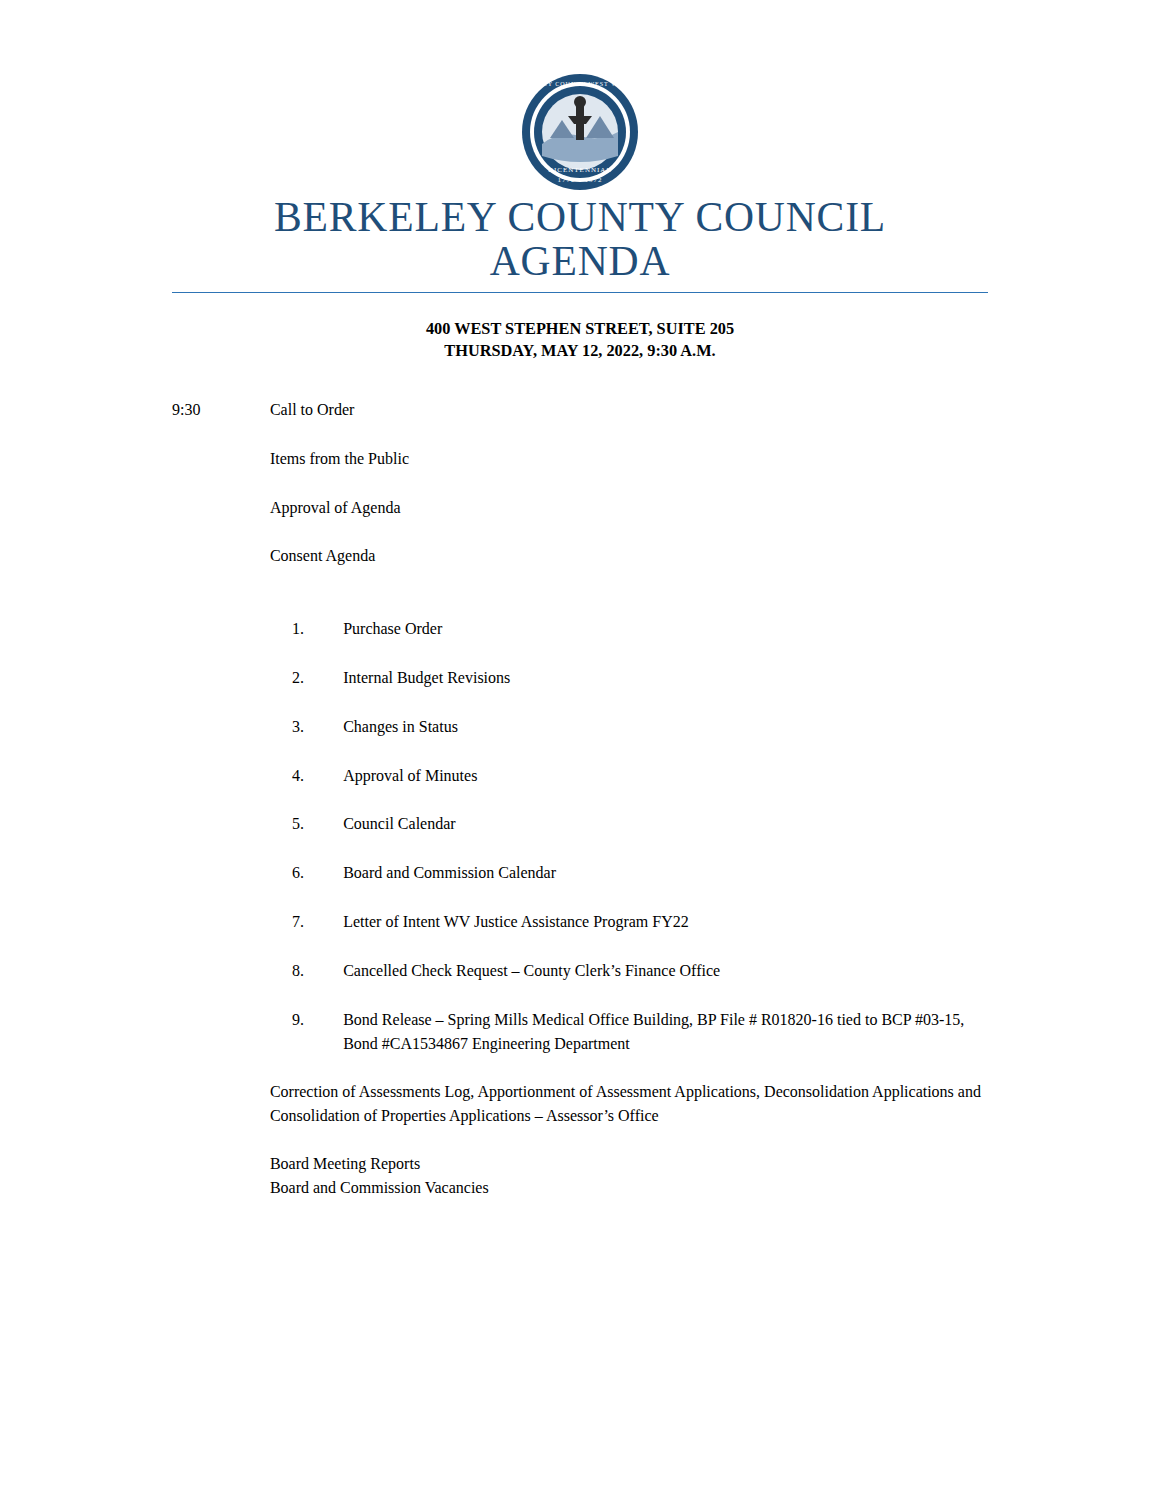BICENTENNIAL 1772 - 1972 BERKELEY COUNTY WEST VIRGINIA
BERKELEY COUNTY COUNCIL
AGENDA
400 WEST STEPHEN STREET, SUITE 205
THURSDAY, MAY 12, 2022, 9:30 A.M.
| 9:30 | Call to Order Items from the Public Approval of Agenda Consent Agenda |
Purchase Order
Internal Budget Revisions
Changes in Status
Approval of Minutes
Council Calendar
Board and Commission Calendar
Letter of Intent WV Justice Assistance Program FY22
Cancelled Check Request – County Clerk’s Finance Office
Bond Release – Spring Mills Medical Office Building, BP File # R01820-16 tied to BCP #03-15, Bond #CA1534867 Engineering Department
| | Correction of Assessments Log, Apportionment of Assessment Applications, Deconsolidation Applications and Consolidation of Properties Applications – Assessor’s Office Board Meeting Reports Board and Commission Vacancies |